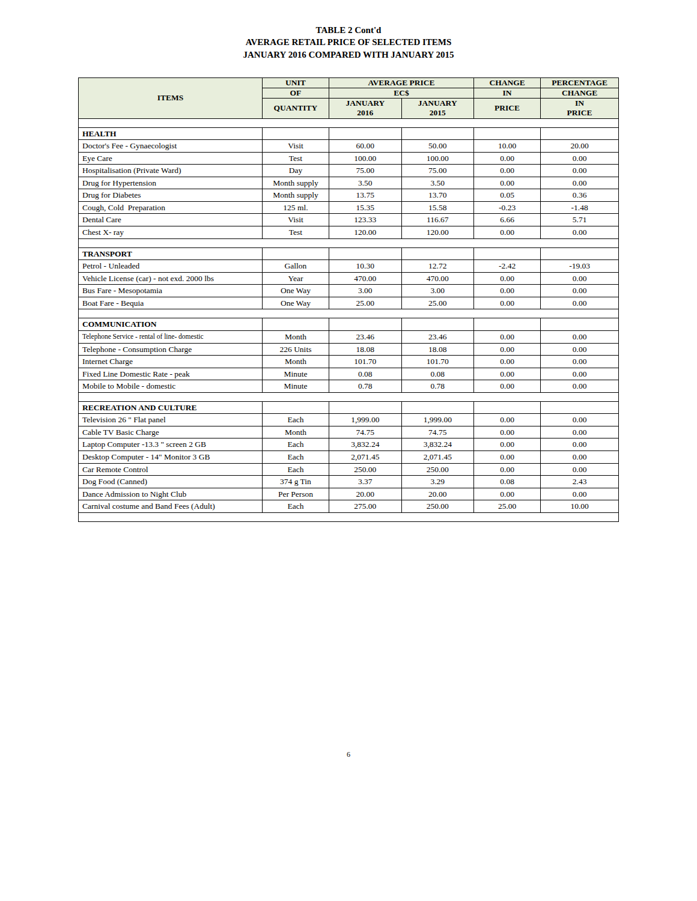TABLE 2 Cont'd
AVERAGE RETAIL PRICE OF SELECTED ITEMS
JANUARY 2016 COMPARED WITH JANUARY 2015
| ITEMS | UNIT | AVERAGE PRICE | CHANGE | PERCENTAGE |
| --- | --- | --- | --- | --- |
| OF | EC$ | IN | CHANGE |
| QUANTITY | JANUARY 2016 | JANUARY 2015 | PRICE | IN PRICE |
| HEALTH | | | | | |
| Doctor's Fee - Gynaecologist | Visit | 60.00 | 50.00 | 10.00 | 20.00 |
| Eye Care | Test | 100.00 | 100.00 | 0.00 | 0.00 |
| Hospitalisation (Private Ward) | Day | 75.00 | 75.00 | 0.00 | 0.00 |
| Drug for Hypertension | Month supply | 3.50 | 3.50 | 0.00 | 0.00 |
| Drug for Diabetes | Month supply | 13.75 | 13.70 | 0.05 | 0.36 |
| Cough, Cold Preparation | 125 ml. | 15.35 | 15.58 | -0.23 | -1.48 |
| Dental Care | Visit | 123.33 | 116.67 | 6.66 | 5.71 |
| Chest X- ray | Test | 120.00 | 120.00 | 0.00 | 0.00 |
| TRANSPORT | | | | | |
| Petrol - Unleaded | Gallon | 10.30 | 12.72 | -2.42 | -19.03 |
| Vehicle License (car) - not exd. 2000 lbs | Year | 470.00 | 470.00 | 0.00 | 0.00 |
| Bus Fare - Mesopotamia | One Way | 3.00 | 3.00 | 0.00 | 0.00 |
| Boat Fare - Bequia | One Way | 25.00 | 25.00 | 0.00 | 0.00 |
| COMMUNICATION | | | | | |
| Telephone Service - rental of line- domestic | Month | 23.46 | 23.46 | 0.00 | 0.00 |
| Telephone - Consumption Charge | 226 Units | 18.08 | 18.08 | 0.00 | 0.00 |
| Internet Charge | Month | 101.70 | 101.70 | 0.00 | 0.00 |
| Fixed Line Domestic Rate - peak | Minute | 0.08 | 0.08 | 0.00 | 0.00 |
| Mobile to Mobile - domestic | Minute | 0.78 | 0.78 | 0.00 | 0.00 |
| RECREATION AND CULTURE | | | | | |
| Television 26 " Flat panel | Each | 1,999.00 | 1,999.00 | 0.00 | 0.00 |
| Cable TV Basic Charge | Month | 74.75 | 74.75 | 0.00 | 0.00 |
| Laptop Computer -13.3 " screen 2 GB | Each | 3,832.24 | 3,832.24 | 0.00 | 0.00 |
| Desktop Computer - 14" Monitor 3 GB | Each | 2,071.45 | 2,071.45 | 0.00 | 0.00 |
| Car Remote Control | Each | 250.00 | 250.00 | 0.00 | 0.00 |
| Dog Food (Canned) | 374 g Tin | 3.37 | 3.29 | 0.08 | 2.43 |
| Dance Admission to Night Club | Per Person | 20.00 | 20.00 | 0.00 | 0.00 |
| Carnival costume and Band Fees (Adult) | Each | 275.00 | 250.00 | 25.00 | 10.00 |
6